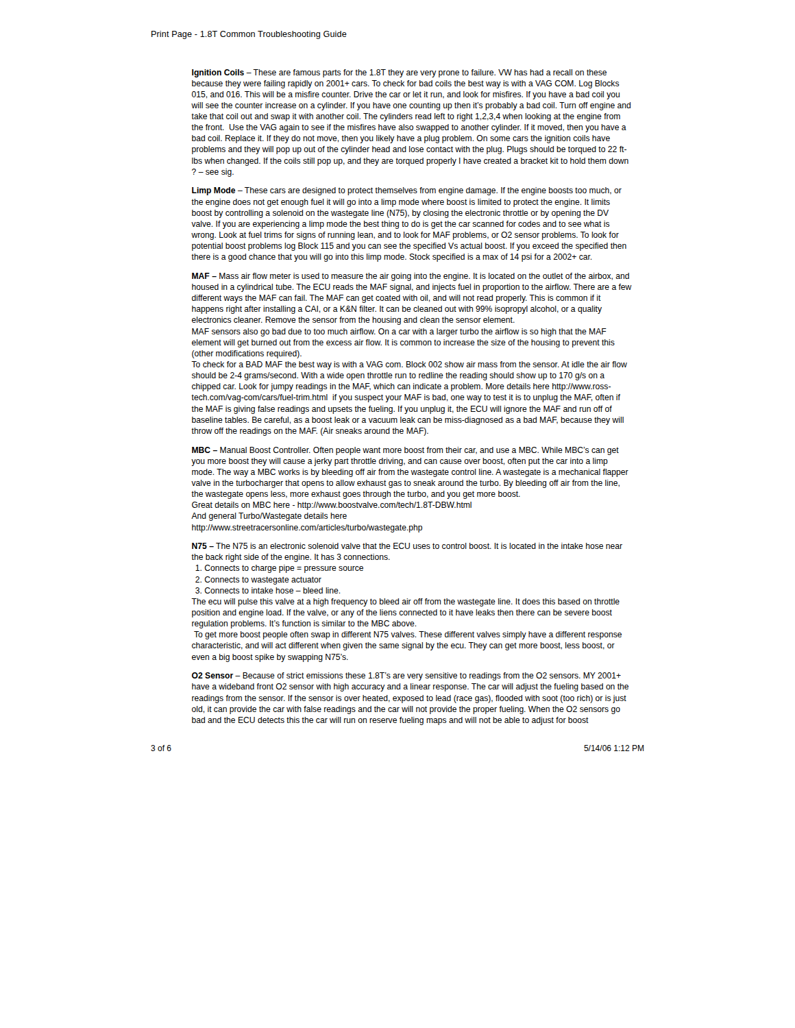Print Page - 1.8T Common Troubleshooting Guide
Ignition Coils – These are famous parts for the 1.8T they are very prone to failure. VW has had a recall on these because they were failing rapidly on 2001+ cars. To check for bad coils the best way is with a VAG COM. Log Blocks 015, and 016. This will be a misfire counter. Drive the car or let it run, and look for misfires. If you have a bad coil you will see the counter increase on a cylinder. If you have one counting up then it’s probably a bad coil. Turn off engine and take that coil out and swap it with another coil. The cylinders read left to right 1,2,3,4 when looking at the engine from the front. Use the VAG again to see if the misfires have also swapped to another cylinder. If it moved, then you have a bad coil. Replace it. If they do not move, then you likely have a plug problem. On some cars the ignition coils have problems and they will pop up out of the cylinder head and lose contact with the plug. Plugs should be torqued to 22 ft-lbs when changed. If the coils still pop up, and they are torqued properly I have created a bracket kit to hold them down ? – see sig.
Limp Mode – These cars are designed to protect themselves from engine damage. If the engine boosts too much, or the engine does not get enough fuel it will go into a limp mode where boost is limited to protect the engine. It limits boost by controlling a solenoid on the wastegate line (N75), by closing the electronic throttle or by opening the DV valve. If you are experiencing a limp mode the best thing to do is get the car scanned for codes and to see what is wrong. Look at fuel trims for signs of running lean, and to look for MAF problems, or O2 sensor problems. To look for potential boost problems log Block 115 and you can see the specified Vs actual boost. If you exceed the specified then there is a good chance that you will go into this limp mode. Stock specified is a max of 14 psi for a 2002+ car.
MAF – Mass air flow meter is used to measure the air going into the engine. It is located on the outlet of the airbox, and housed in a cylindrical tube. The ECU reads the MAF signal, and injects fuel in proportion to the airflow. There are a few different ways the MAF can fail. The MAF can get coated with oil, and will not read properly. This is common if it happens right after installing a CAI, or a K&N filter. It can be cleaned out with 99% isopropyl alcohol, or a quality electronics cleaner. Remove the sensor from the housing and clean the sensor element.
MAF sensors also go bad due to too much airflow. On a car with a larger turbo the airflow is so high that the MAF element will get burned out from the excess air flow. It is common to increase the size of the housing to prevent this (other modifications required).
To check for a BAD MAF the best way is with a VAG com. Block 002 show air mass from the sensor. At idle the air flow should be 2-4 grams/second. With a wide open throttle run to redline the reading should show up to 170 g/s on a chipped car. Look for jumpy readings in the MAF, which can indicate a problem. More details here http://www.ross-tech.com/vag-com/cars/fuel-trim.html if you suspect your MAF is bad, one way to test it is to unplug the MAF, often if the MAF is giving false readings and upsets the fueling. If you unplug it, the ECU will ignore the MAF and run off of baseline tables. Be careful, as a boost leak or a vacuum leak can be miss-diagnosed as a bad MAF, because they will throw off the readings on the MAF. (Air sneaks around the MAF).
MBC – Manual Boost Controller. Often people want more boost from their car, and use a MBC. While MBC’s can get you more boost they will cause a jerky part throttle driving, and can cause over boost, often put the car into a limp mode. The way a MBC works is by bleeding off air from the wastegate control line. A wastegate is a mechanical flapper valve in the turbocharger that opens to allow exhaust gas to sneak around the turbo. By bleeding off air from the line, the wastegate opens less, more exhaust goes through the turbo, and you get more boost.
Great details on MBC here - http://www.boostvalve.com/tech/1.8T-DBW.html
And general Turbo/Wastegate details here
http://www.streetracersonline.com/articles/turbo/wastegate.php
N75 – The N75 is an electronic solenoid valve that the ECU uses to control boost. It is located in the intake hose near the back right side of the engine. It has 3 connections.
Connects to charge pipe = pressure source
Connects to wastegate actuator
Connects to intake hose – bleed line.
The ecu will pulse this valve at a high frequency to bleed air off from the wastegate line. It does this based on throttle position and engine load. If the valve, or any of the liens connected to it have leaks then there can be severe boost regulation problems. It’s function is similar to the MBC above.
To get more boost people often swap in different N75 valves. These different valves simply have a different response characteristic, and will act different when given the same signal by the ecu. They can get more boost, less boost, or even a big boost spike by swapping N75’s.
O2 Sensor – Because of strict emissions these 1.8T’s are very sensitive to readings from the O2 sensors. MY 2001+ have a wideband front O2 sensor with high accuracy and a linear response. The car will adjust the fueling based on the readings from the sensor. If the sensor is over heated, exposed to lead (race gas), flooded with soot (too rich) or is just old, it can provide the car with false readings and the car will not provide the proper fueling. When the O2 sensors go bad and the ECU detects this the car will run on reserve fueling maps and will not be able to adjust for boost
3 of 6 5/14/06 1:12 PM